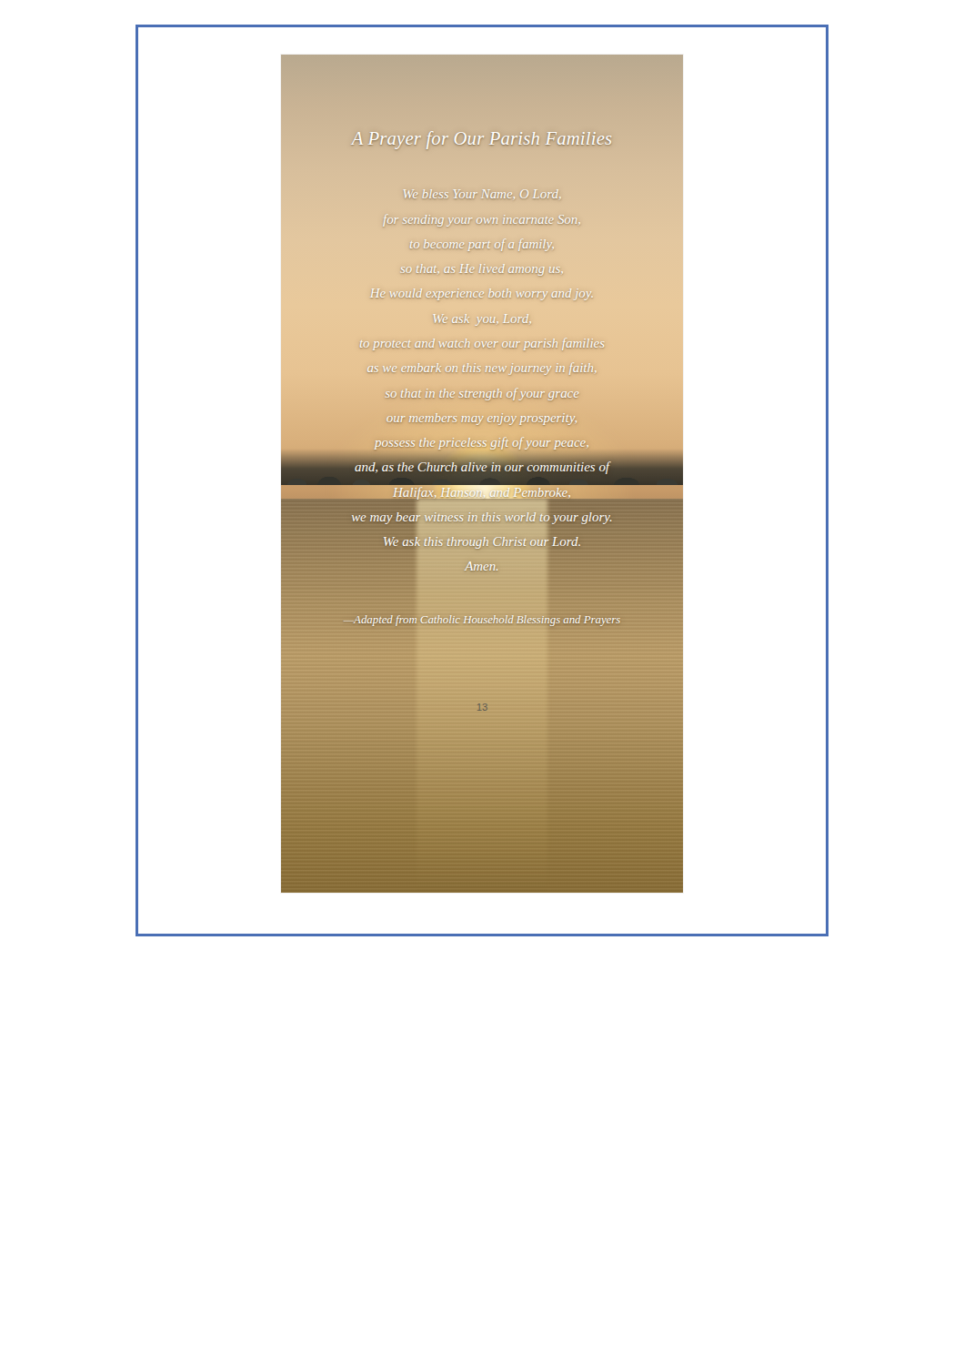A Prayer for Our Parish Families
We bless Your Name, O Lord,
for sending your own incarnate Son,
to become part of a family,
so that, as He lived among us,
He would experience both worry and joy.
We ask you, Lord,
to protect and watch over our parish families
as we embark on this new journey in faith,
so that in the strength of your grace
our members may enjoy prosperity,
possess the priceless gift of your peace,
and, as the Church alive in our communities of
Halifax, Hanson, and Pembroke,
we may bear witness in this world to your glory.
We ask this through Christ our Lord.
Amen.
—Adapted from Catholic Household Blessings and Prayers
13